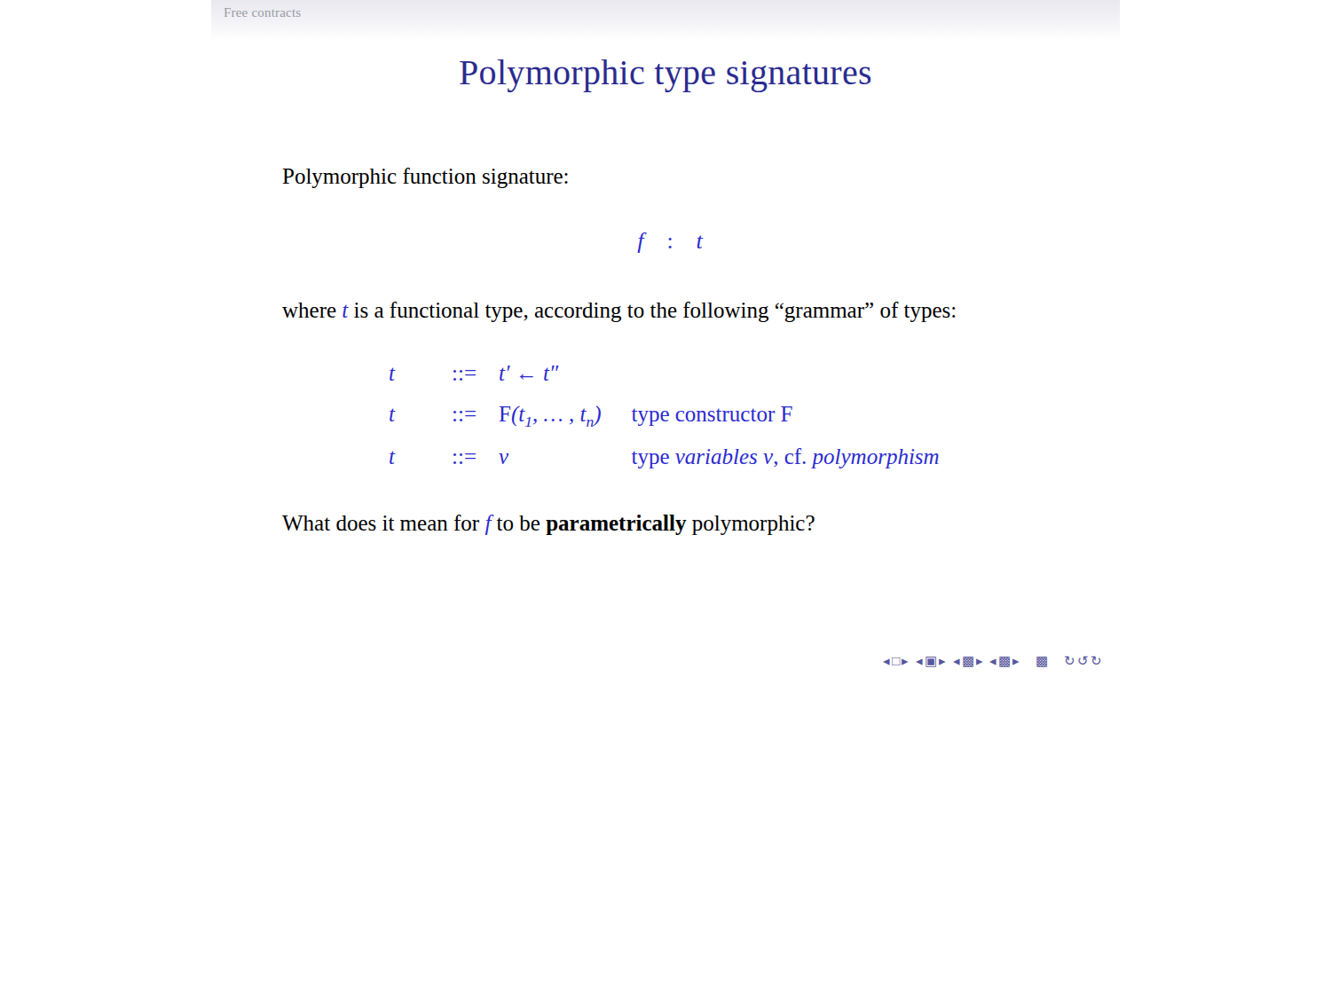Free contracts
Polymorphic type signatures
Polymorphic function signature:
f: t
where t is a functional type, according to the following “grammar” of types:
| t | ::= | t′ ← t″ | |
| t | ::= | F (t 1 , … , t n ) | type constructor F |
| t | ::= | v | type variables v , cf. polymorphism |
What does it mean for f to be parametrically polymorphic?
◂□▸ ◂▣▸ ◂▩▸ ◂▩▸ ▩ ↻↺↻